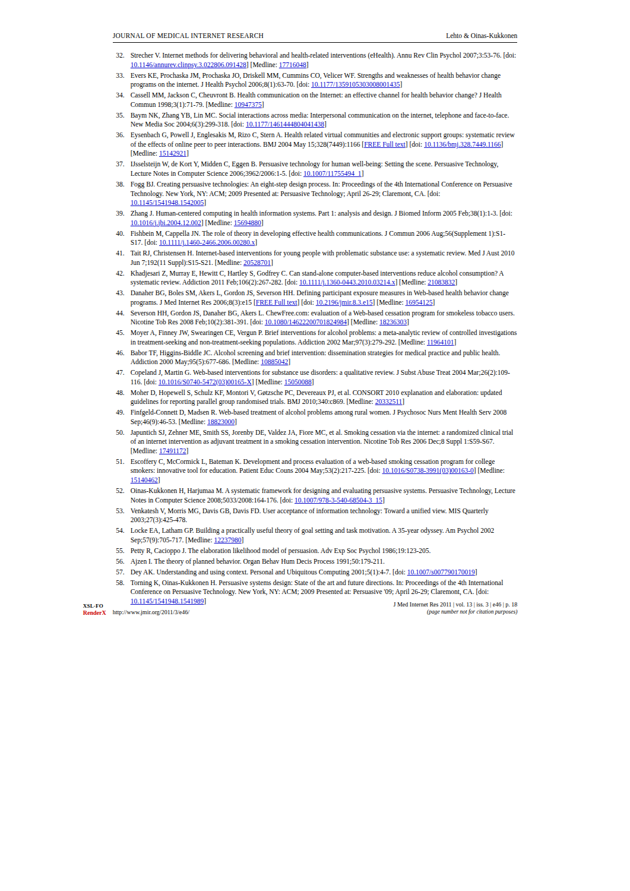JOURNAL OF MEDICAL INTERNET RESEARCH
Lehto & Oinas-Kukkonen
32. Strecher V. Internet methods for delivering behavioral and health-related interventions (eHealth). Annu Rev Clin Psychol 2007;3:53-76. [doi: 10.1146/annurev.clinpsy.3.022806.091428] [Medline: 17716048]
33. Evers KE, Prochaska JM, Prochaska JO, Driskell MM, Cummins CO, Velicer WF. Strengths and weaknesses of health behavior change programs on the internet. J Health Psychol 2006;8(1):63-70. [doi: 10.1177/1359105303008001435]
34. Cassell MM, Jackson C, Cheuvront B. Health communication on the Internet: an effective channel for health behavior change? J Health Commun 1998;3(1):71-79. [Medline: 10947375]
35. Baym NK, Zhang YB, Lin MC. Social interactions across media: Interpersonal communication on the internet, telephone and face-to-face. New Media Soc 2004;6(3):299-318. [doi: 10.1177/1461444804041438]
36. Eysenbach G, Powell J, Englesakis M, Rizo C, Stern A. Health related virtual communities and electronic support groups: systematic review of the effects of online peer to peer interactions. BMJ 2004 May 15;328(7449):1166 [FREE Full text] [doi: 10.1136/bmj.328.7449.1166] [Medline: 15142921]
37. IJsselsteijn W, de Kort Y, Midden C, Eggen B. Persuasive technology for human well-being: Setting the scene. Persuasive Technology, Lecture Notes in Computer Science 2006;3962/2006:1-5. [doi: 10.1007/11755494_1]
38. Fogg BJ. Creating persuasive technologies: An eight-step design process. In: Proceedings of the 4th International Conference on Persuasive Technology. New York, NY: ACM; 2009 Presented at: Persuasive Technology; April 26-29; Claremont, CA. [doi: 10.1145/1541948.1542005]
39. Zhang J. Human-centered computing in health information systems. Part 1: analysis and design. J Biomed Inform 2005 Feb;38(1):1-3. [doi: 10.1016/j.jbi.2004.12.002] [Medline: 15694880]
40. Fishbein M, Cappella JN. The role of theory in developing effective health communications. J Commun 2006 Aug;56(Supplement 1):S1-S17. [doi: 10.1111/j.1460-2466.2006.00280.x]
41. Tait RJ, Christensen H. Internet-based interventions for young people with problematic substance use: a systematic review. Med J Aust 2010 Jun 7;192(11 Suppl):S15-S21. [Medline: 20528701]
42. Khadjesari Z, Murray E, Hewitt C, Hartley S, Godfrey C. Can stand-alone computer-based interventions reduce alcohol consumption? A systematic review. Addiction 2011 Feb;106(2):267-282. [doi: 10.1111/j.1360-0443.2010.03214.x] [Medline: 21083832]
43. Danaher BG, Boles SM, Akers L, Gordon JS, Severson HH. Defining participant exposure measures in Web-based health behavior change programs. J Med Internet Res 2006;8(3):e15 [FREE Full text] [doi: 10.2196/jmir.8.3.e15] [Medline: 16954125]
44. Severson HH, Gordon JS, Danaher BG, Akers L. ChewFree.com: evaluation of a Web-based cessation program for smokeless tobacco users. Nicotine Tob Res 2008 Feb;10(2):381-391. [doi: 10.1080/14622200701824984] [Medline: 18236303]
45. Moyer A, Finney JW, Swearingen CE, Vergun P. Brief interventions for alcohol problems: a meta-analytic review of controlled investigations in treatment-seeking and non-treatment-seeking populations. Addiction 2002 Mar;97(3):279-292. [Medline: 11964101]
46. Babor TF, Higgins-Biddle JC. Alcohol screening and brief intervention: dissemination strategies for medical practice and public health. Addiction 2000 May;95(5):677-686. [Medline: 10885042]
47. Copeland J, Martin G. Web-based interventions for substance use disorders: a qualitative review. J Subst Abuse Treat 2004 Mar;26(2):109-116. [doi: 10.1016/S0740-5472(03)00165-X] [Medline: 15050088]
48. Moher D, Hopewell S, Schulz KF, Montori V, Gøtzsche PC, Devereaux PJ, et al. CONSORT 2010 explanation and elaboration: updated guidelines for reporting parallel group randomised trials. BMJ 2010;340:c869. [Medline: 20332511]
49. Finfgeld-Connett D, Madsen R. Web-based treatment of alcohol problems among rural women. J Psychosoc Nurs Ment Health Serv 2008 Sep;46(9):46-53. [Medline: 18823000]
50. Japuntich SJ, Zehner ME, Smith SS, Jorenby DE, Valdez JA, Fiore MC, et al. Smoking cessation via the internet: a randomized clinical trial of an internet intervention as adjuvant treatment in a smoking cessation intervention. Nicotine Tob Res 2006 Dec;8 Suppl 1:S59-S67. [Medline: 17491172]
51. Escoffery C, McCormick L, Bateman K. Development and process evaluation of a web-based smoking cessation program for college smokers: innovative tool for education. Patient Educ Couns 2004 May;53(2):217-225. [doi: 10.1016/S0738-3991(03)00163-0] [Medline: 15140462]
52. Oinas-Kukkonen H, Harjumaa M. A systematic framework for designing and evaluating persuasive systems. Persuasive Technology, Lecture Notes in Computer Science 2008;5033/2008:164-176. [doi: 10.1007/978-3-540-68504-3_15]
53. Venkatesh V, Morris MG, Davis GB, Davis FD. User acceptance of information technology: Toward a unified view. MIS Quarterly 2003;27(3):425-478.
54. Locke EA, Latham GP. Building a practically useful theory of goal setting and task motivation. A 35-year odyssey. Am Psychol 2002 Sep;57(9):705-717. [Medline: 12237980]
55. Petty R, Cacioppo J. The elaboration likelihood model of persuasion. Adv Exp Soc Psychol 1986;19:123-205.
56. Ajzen I. The theory of planned behavior. Organ Behav Hum Decis Process 1991;50:179-211.
57. Dey AK. Understanding and using context. Personal and Ubiquitous Computing 2001;5(1):4-7. [doi: 10.1007/s007790170019]
58. Torning K, Oinas-Kukkonen H. Persuasive systems design: State of the art and future directions. In: Proceedings of the 4th International Conference on Persuasive Technology. New York, NY: ACM; 2009 Presented at: Persuasive '09; April 26-29; Claremont, CA. [doi: 10.1145/1541948.1541989]
XSL·FO
RenderX
http://www.jmir.org/2011/3/e46/
J Med Internet Res 2011 | vol. 13 | iss. 3 | e46 | p. 18
(page number not for citation purposes)